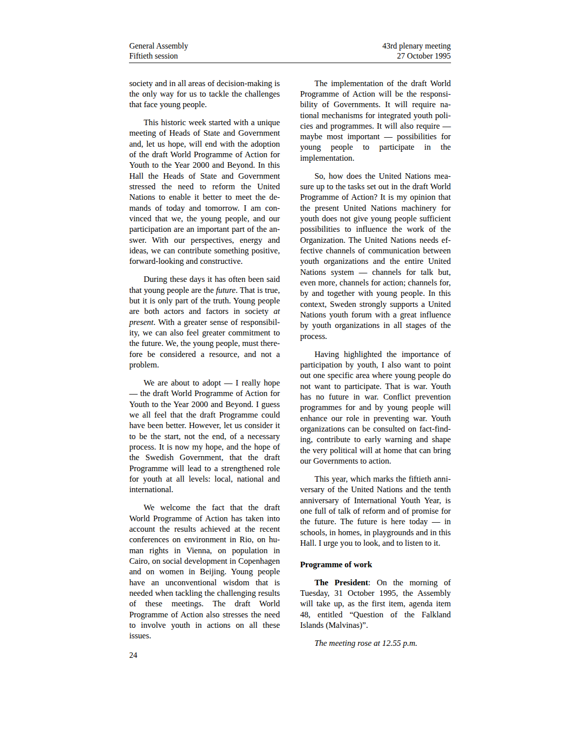| General Assembly | 43rd plenary meeting |
| Fiftieth session | 27 October 1995 |
society and in all areas of decision-making is the only way for us to tackle the challenges that face young people.
This historic week started with a unique meeting of Heads of State and Government and, let us hope, will end with the adoption of the draft World Programme of Action for Youth to the Year 2000 and Beyond. In this Hall the Heads of State and Government stressed the need to reform the United Nations to enable it better to meet the demands of today and tomorrow. I am convinced that we, the young people, and our participation are an important part of the answer. With our perspectives, energy and ideas, we can contribute something positive, forward-looking and constructive.
During these days it has often been said that young people are the future. That is true, but it is only part of the truth. Young people are both actors and factors in society at present. With a greater sense of responsibility, we can also feel greater commitment to the future. We, the young people, must therefore be considered a resource, and not a problem.
We are about to adopt — I really hope — the draft World Programme of Action for Youth to the Year 2000 and Beyond. I guess we all feel that the draft Programme could have been better. However, let us consider it to be the start, not the end, of a necessary process. It is now my hope, and the hope of the Swedish Government, that the draft Programme will lead to a strengthened role for youth at all levels: local, national and international.
We welcome the fact that the draft World Programme of Action has taken into account the results achieved at the recent conferences on environment in Rio, on human rights in Vienna, on population in Cairo, on social development in Copenhagen and on women in Beijing. Young people have an unconventional wisdom that is needed when tackling the challenging results of these meetings. The draft World Programme of Action also stresses the need to involve youth in actions on all these issues.
The implementation of the draft World Programme of Action will be the responsibility of Governments. It will require national mechanisms for integrated youth policies and programmes. It will also require — maybe most important — possibilities for young people to participate in the implementation.
So, how does the United Nations measure up to the tasks set out in the draft World Programme of Action? It is my opinion that the present United Nations machinery for youth does not give young people sufficient possibilities to influence the work of the Organization. The United Nations needs effective channels of communication between youth organizations and the entire United Nations system — channels for talk but, even more, channels for action; channels for, by and together with young people. In this context, Sweden strongly supports a United Nations youth forum with a great influence by youth organizations in all stages of the process.
Having highlighted the importance of participation by youth, I also want to point out one specific area where young people do not want to participate. That is war. Youth has no future in war. Conflict prevention programmes for and by young people will enhance our role in preventing war. Youth organizations can be consulted on fact-finding, contribute to early warning and shape the very political will at home that can bring our Governments to action.
This year, which marks the fiftieth anniversary of the United Nations and the tenth anniversary of International Youth Year, is one full of talk of reform and of promise for the future. The future is here today — in schools, in homes, in playgrounds and in this Hall. I urge you to look, and to listen to it.
Programme of work
The President: On the morning of Tuesday, 31 October 1995, the Assembly will take up, as the first item, agenda item 48, entitled “Question of the Falkland Islands (Malvinas)”.
The meeting rose at 12.55 p.m.
24